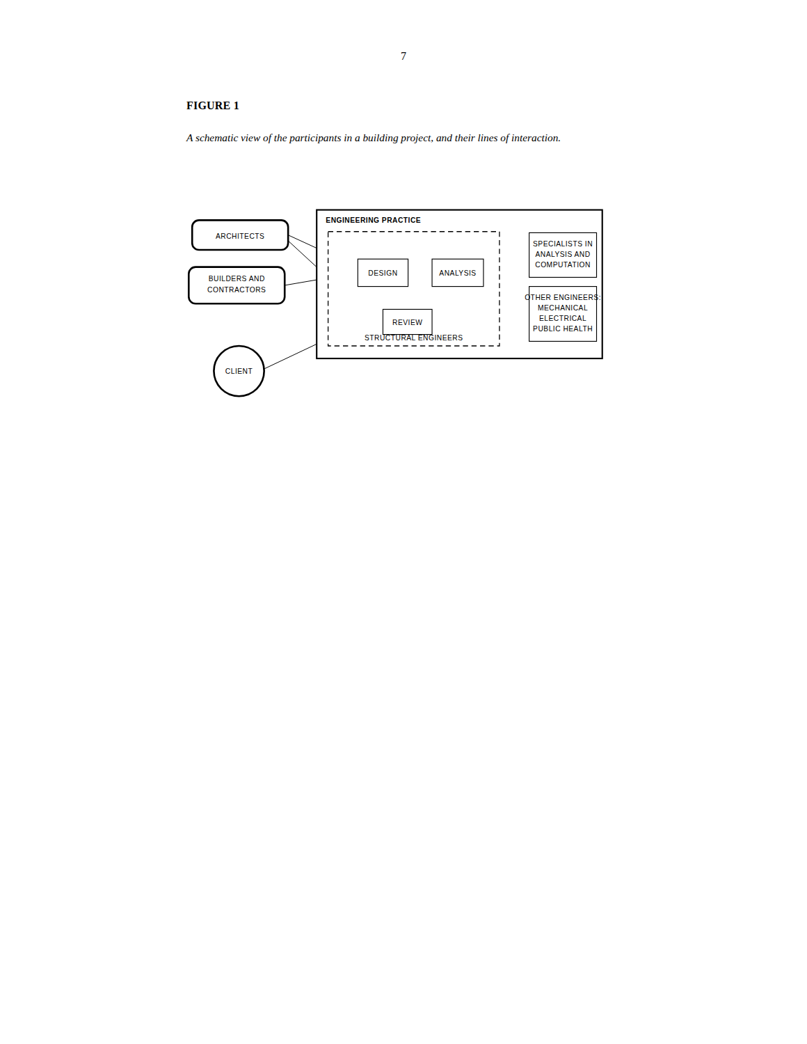7
FIGURE 1
A schematic view of the participants in a building project, and their lines of interaction.
Schematic of participants in a building project Architects, builders and contractors, and the client connect into engineering practice, which contains structural engineers (design, analysis, review), specialists in analysis and computation, and other engineers (mechanical, electrical, public health). ENGINEERING PRACTICE STRUCTURAL ENGINEERS ARCHITECTS BUILDERS AND CONTRACTORS CLIENT DESIGN ANALYSIS REVIEW SPECIALISTS IN ANALYSIS AND COMPUTATION OTHER ENGINEERS: MECHANICAL ELECTRICAL PUBLIC HEALTH